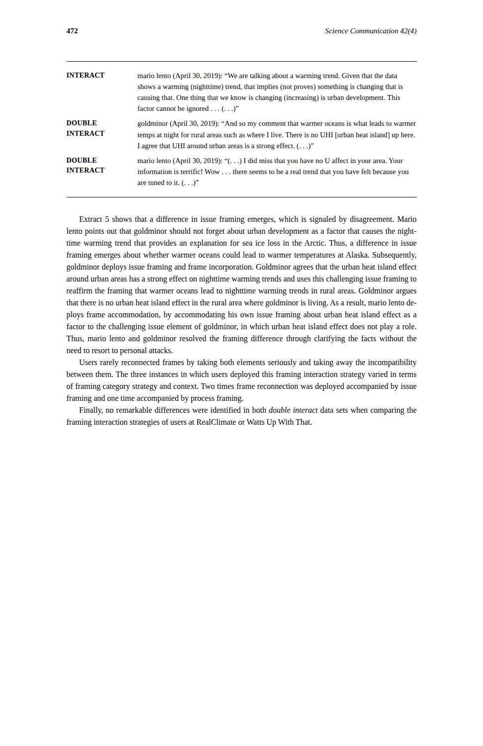472 Science Communication 42(4)
| INTERACT | mario lento (April 30, 2019): “We are talking about a warming trend. Given that the data shows a warming (nighttime) trend, that implies (not proves) something is changing that is causing that. One thing that we know is changing (increasing) is urban development. This factor cannot be ignored . . . (. . .)” |
| DOUBLE INTERACT | goldminor (April 30, 2019): “And so my comment that warmer oceans is what leads to warmer temps at night for rural areas such as where I live. There is no UHI [urban heat island] up here. I agree that UHI around urban areas is a strong effect. (. . .)” |
| DOUBLE INTERACT | mario lento (April 30, 2019): “(. . .) I did miss that you have no U affect in your area. Your information is terrific! Wow . . . there seems to be a real trend that you have felt because you are tuned to it. (. . .)” |
Extract 5 shows that a difference in issue framing emerges, which is signaled by disagreement. Mario lento points out that goldminor should not forget about urban development as a factor that causes the nighttime warming trend that provides an explanation for sea ice loss in the Arctic. Thus, a difference in issue framing emerges about whether warmer oceans could lead to warmer temperatures at Alaska. Subsequently, goldminor deploys issue framing and frame incorporation. Goldminor agrees that the urban heat island effect around urban areas has a strong effect on nighttime warming trends and uses this challenging issue framing to reaffirm the framing that warmer oceans lead to nighttime warming trends in rural areas. Goldminor argues that there is no urban heat island effect in the rural area where goldminor is living. As a result, mario lento deploys frame accommodation, by accommodating his own issue framing about urban heat island effect as a factor to the challenging issue element of goldminor, in which urban heat island effect does not play a role. Thus, mario lento and goldminor resolved the framing difference through clarifying the facts without the need to resort to personal attacks.
Users rarely reconnected frames by taking both elements seriously and taking away the incompatibility between them. The three instances in which users deployed this framing interaction strategy varied in terms of framing category strategy and context. Two times frame reconnection was deployed accompanied by issue framing and one time accompanied by process framing.
Finally, no remarkable differences were identified in both double interact data sets when comparing the framing interaction strategies of users at RealClimate or Watts Up With That.